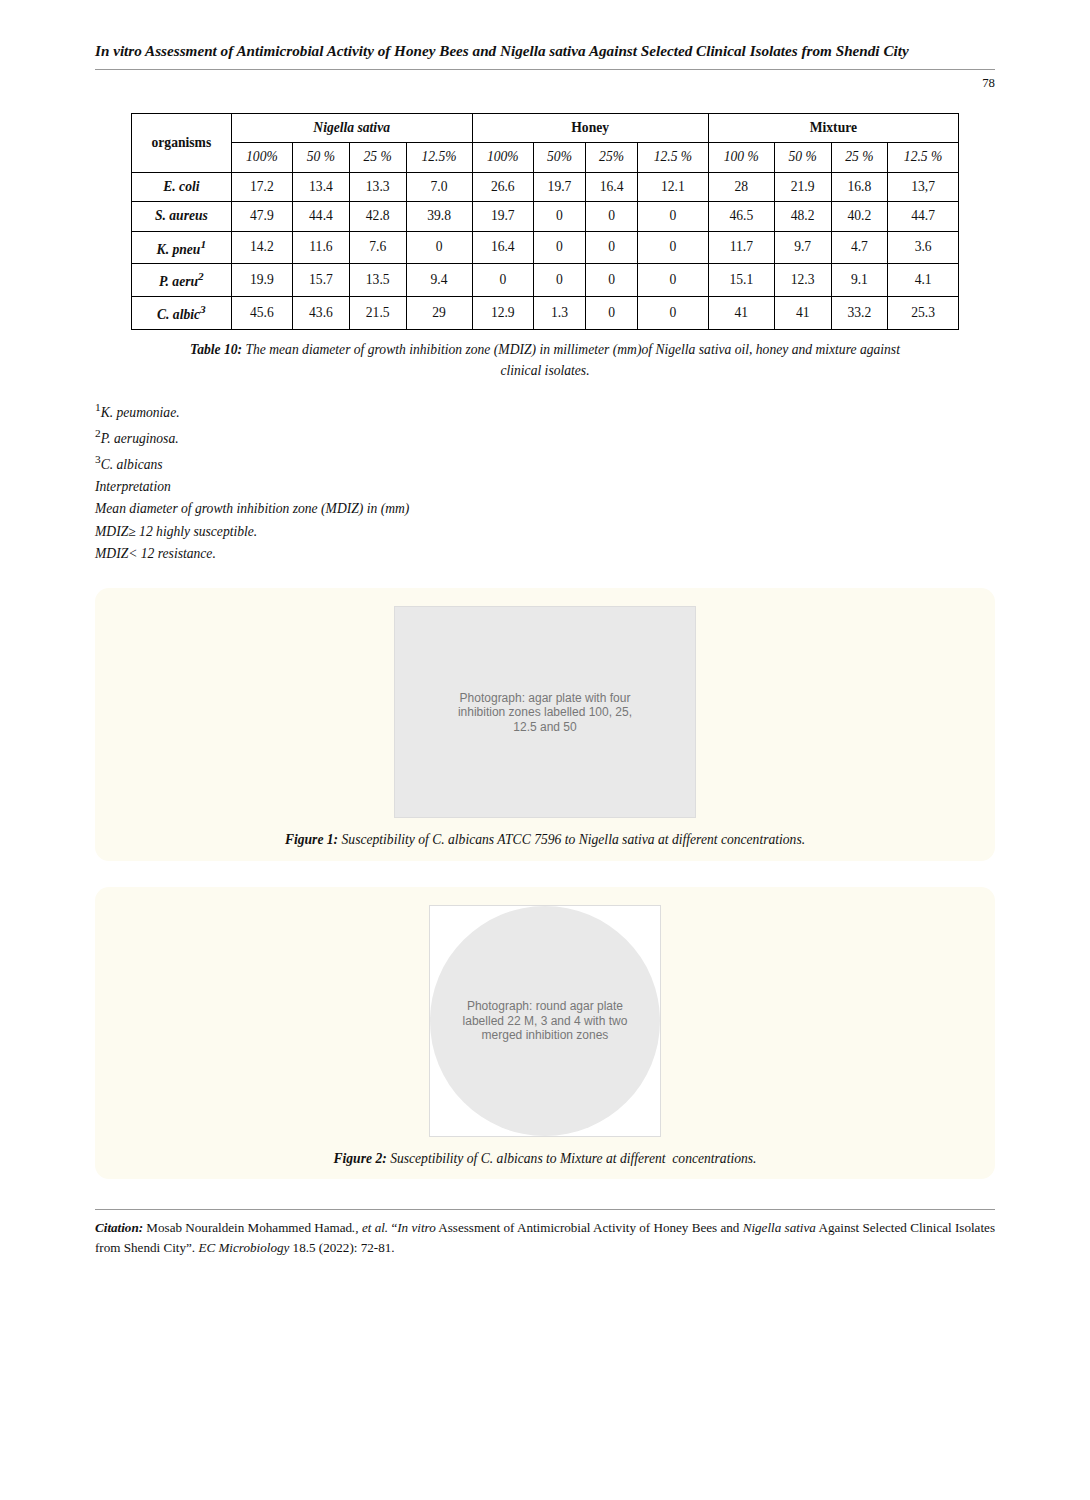In vitro Assessment of Antimicrobial Activity of Honey Bees and Nigella sativa Against Selected Clinical Isolates from Shendi City
78
| organisms | Nigella sativa | Honey | Mixture |
| --- | --- | --- | --- |
| 100% | 50 % | 25 % | 12.5% | 100% | 50% | 25% | 12.5 % | 100 % | 50 % | 25 % | 12.5 % |
| E. coli | 17.2 | 13.4 | 13.3 | 7.0 | 26.6 | 19.7 | 16.4 | 12.1 | 28 | 21.9 | 16.8 | 13,7 |
| S. aureus | 47.9 | 44.4 | 42.8 | 39.8 | 19.7 | 0 | 0 | 0 | 46.5 | 48.2 | 40.2 | 44.7 |
| K. pneu 1 | 14.2 | 11.6 | 7.6 | 0 | 16.4 | 0 | 0 | 0 | 11.7 | 9.7 | 4.7 | 3.6 |
| P. aeru 2 | 19.9 | 15.7 | 13.5 | 9.4 | 0 | 0 | 0 | 0 | 15.1 | 12.3 | 9.1 | 4.1 |
| C. albic 3 | 45.6 | 43.6 | 21.5 | 29 | 12.9 | 1.3 | 0 | 0 | 41 | 41 | 33.2 | 25.3 |
Table 10: The mean diameter of growth inhibition zone (MDIZ) in millimeter (mm)of Nigella sativa oil, honey and mixture against clinical isolates.
1K. peumoniae.
2P. aeruginosa.
3C. albicans
Interpretation
Mean diameter of growth inhibition zone (MDIZ) in (mm)
MDIZ≥ 12 highly susceptible.
MDIZ< 12 resistance.
Photograph: agar plate with four
inhibition zones labelled 100, 25,
12.5 and 50
Figure 1: Susceptibility of C. albicans ATCC 7596 to Nigella sativa at different concentrations.
Photograph: round agar plate
labelled 22 M, 3 and 4 with two
merged inhibition zones
Figure 2: Susceptibility of C. albicans to Mixture at different concentrations.
Citation: Mosab Nouraldein Mohammed Hamad., et al. “In vitro Assessment of Antimicrobial Activity of Honey Bees and Nigella sativa Against Selected Clinical Isolates from Shendi City”. EC Microbiology 18.5 (2022): 72-81.